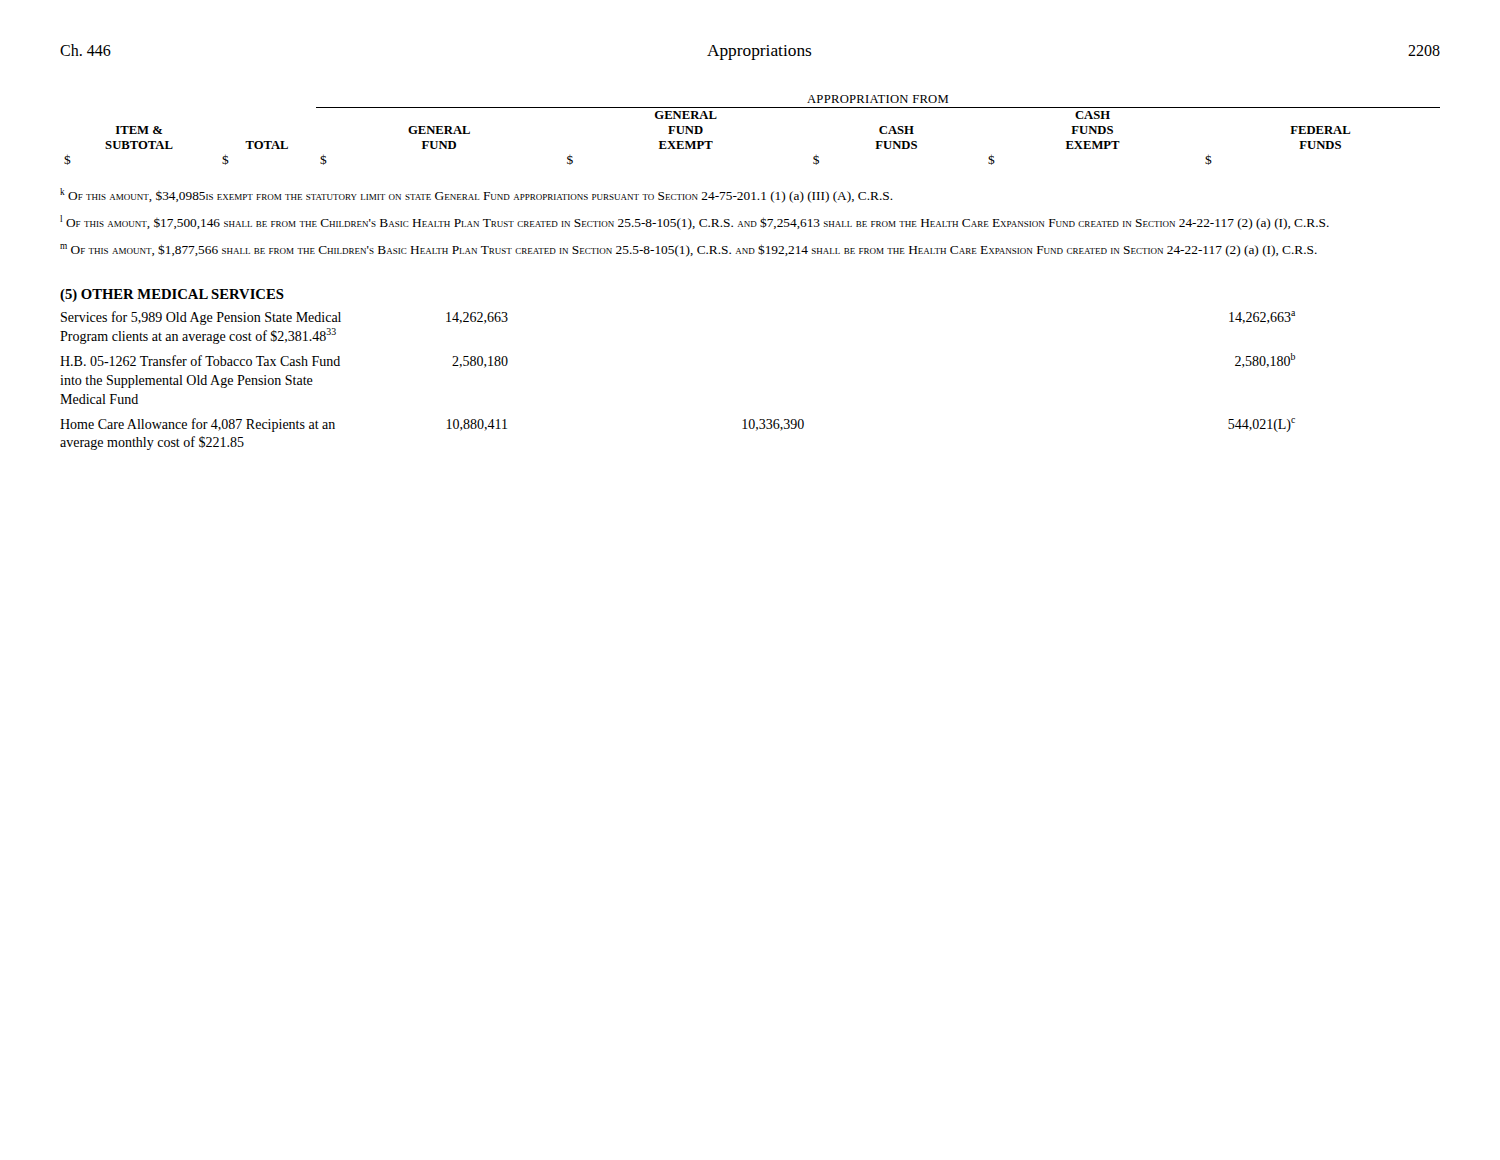Ch. 446
Appropriations
2208
| | | APPROPRIATION FROM |
| ITEM & SUBTOTAL | TOTAL | GENERAL FUND | GENERAL FUND EXEMPT | CASH FUNDS | CASH FUNDS EXEMPT | FEDERAL FUNDS |
| $ | $ | $ | $ | $ | $ | $ |
k Of this amount, $34,0985is exempt from the statutory limit on state General Fund appropriations pursuant to Section 24-75-201.1 (1) (a) (III) (A), C.R.S.
l Of this amount, $17,500,146 shall be from the Children's Basic Health Plan Trust created in Section 25.5-8-105(1), C.R.S. and $7,254,613 shall be from the Health Care Expansion Fund created in Section 24-22-117 (2) (a) (I), C.R.S.
m Of this amount, $1,877,566 shall be from the Children's Basic Health Plan Trust created in Section 25.5-8-105(1), C.R.S. and $192,214 shall be from the Health Care Expansion Fund created in Section 24-22-117 (2) (a) (I), C.R.S.
(5) OTHER MEDICAL SERVICES
| Services for 5,989 Old Age Pension State Medical Program clients at an average cost of $2,381.48 33 | 14,262,663 | | | | | 14,262,663 a | |
| H.B. 05-1262 Transfer of Tobacco Tax Cash Fund into the Supplemental Old Age Pension State Medical Fund | 2,580,180 | | | | | 2,580,180 b | |
| Home Care Allowance for 4,087 Recipients at an average monthly cost of $221.85 | 10,880,411 | | 10,336,390 | | | 544,021(L) c | |